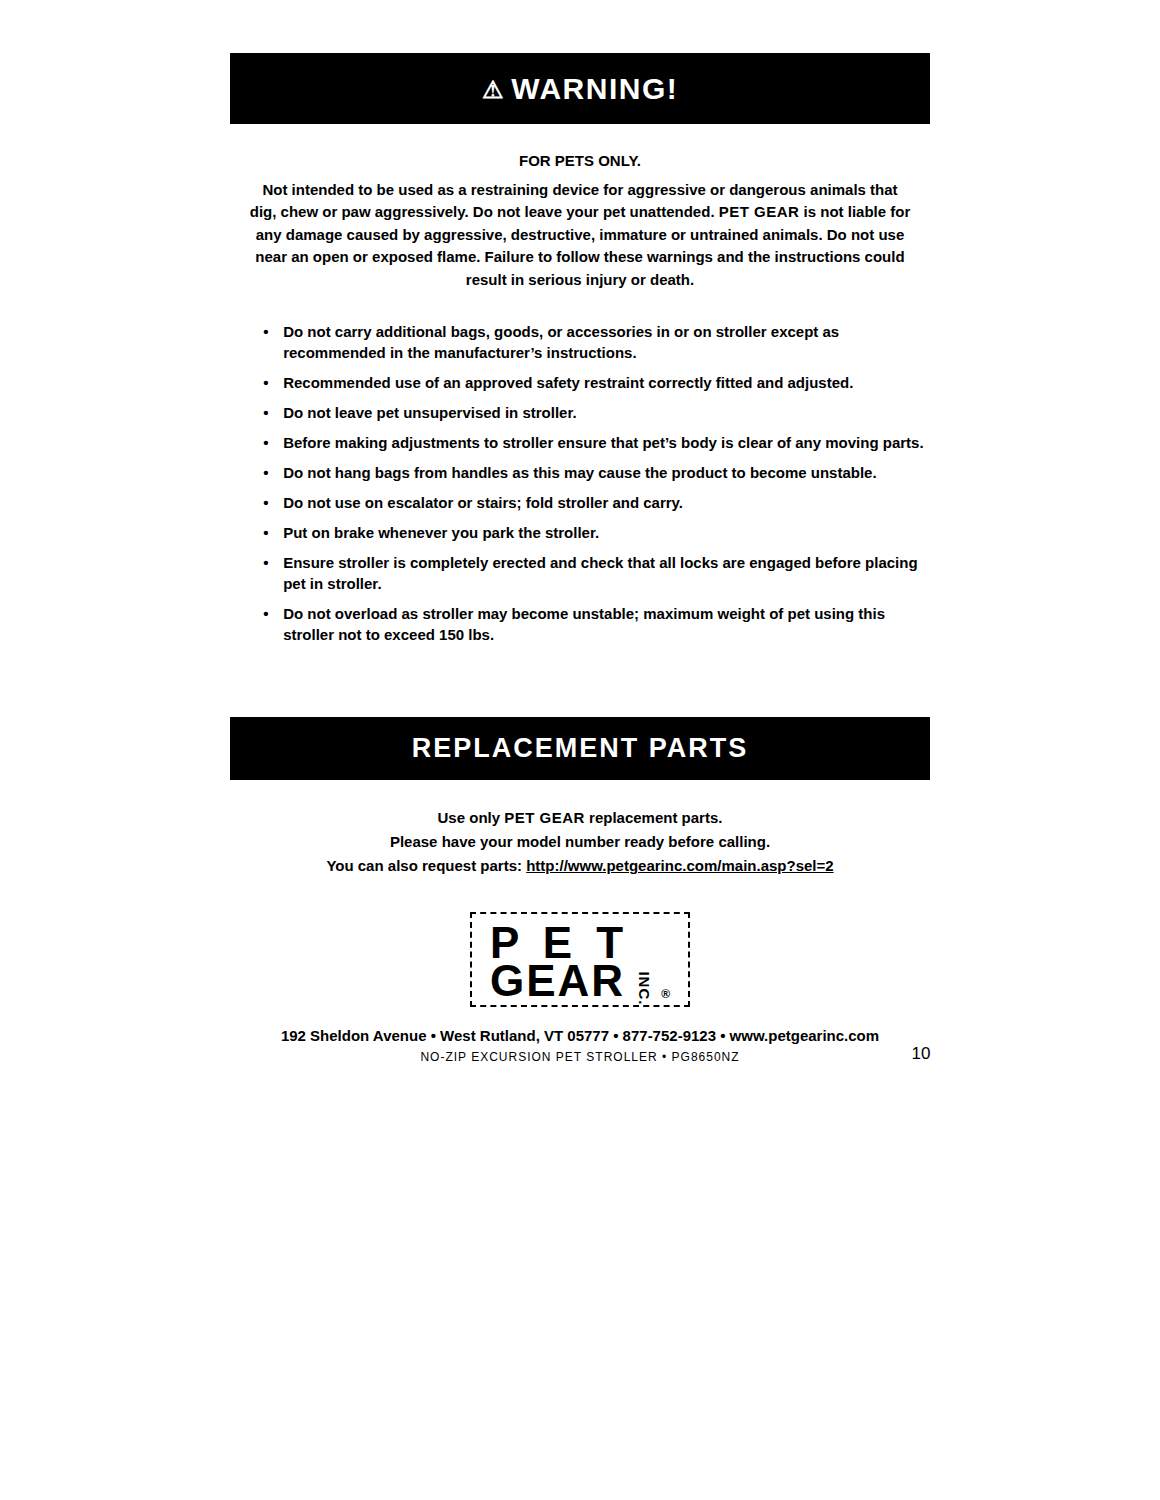⚠WARNING!
FOR PETS ONLY. Not intended to be used as a restraining device for aggressive or dangerous animals that dig, chew or paw aggressively. Do not leave your pet unattended. PET GEAR is not liable for any damage caused by aggressive, destructive, immature or untrained animals. Do not use near an open or exposed flame. Failure to follow these warnings and the instructions could result in serious injury or death.
Do not carry additional bags, goods, or accessories in or on stroller except as recommended in the manufacturer’s instructions.
Recommended use of an approved safety restraint correctly fitted and adjusted.
Do not leave pet unsupervised in stroller.
Before making adjustments to stroller ensure that pet’s body is clear of any moving parts.
Do not hang bags from handles as this may cause the product to become unstable.
Do not use on escalator or stairs; fold stroller and carry.
Put on brake whenever you park the stroller.
Ensure stroller is completely erected and check that all locks are engaged before placing pet in stroller.
Do not overload as stroller may become unstable; maximum weight of pet using this stroller not to exceed 150 lbs.
REPLACEMENT PARTS
Use only PET GEAR replacement parts.
Please have your model number ready before calling.
You can also request parts: http://www.petgearinc.com/main.asp?sel=2
P E T GEARINC.®
192 Sheldon Avenue • West Rutland, VT 05777 • 877-752-9123 • www.petgearinc.com
NO-ZIP EXCURSION PET STROLLER • PG8650NZ
10